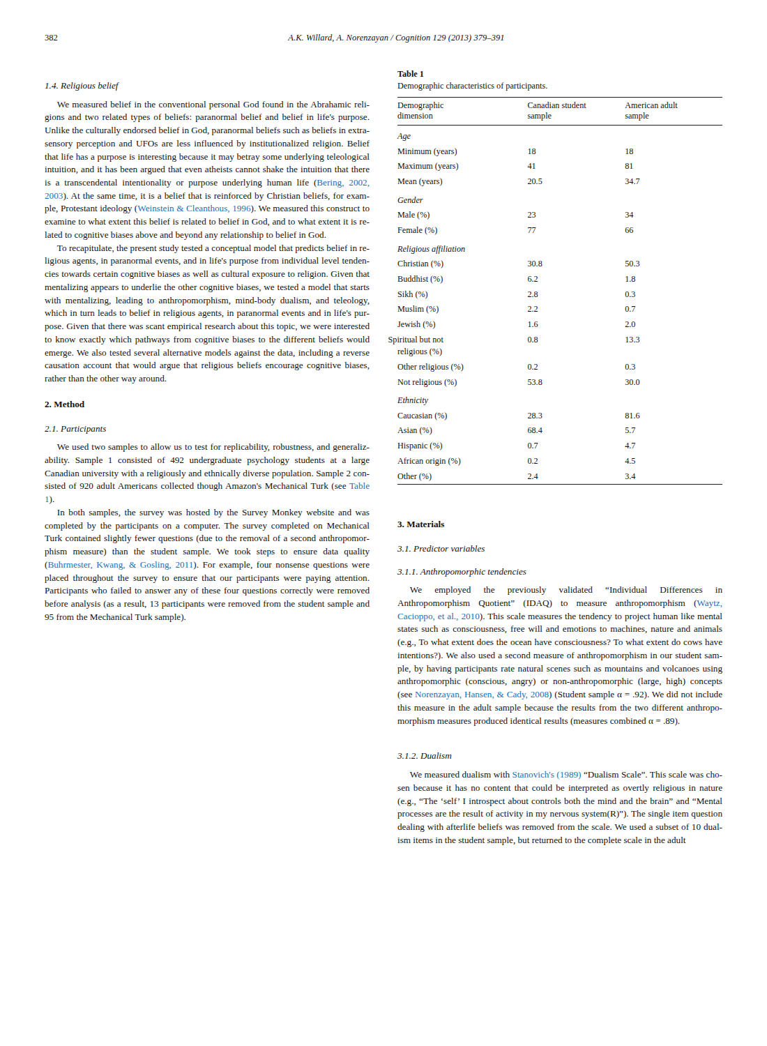382
A.K. Willard, A. Norenzayan / Cognition 129 (2013) 379–391
1.4. Religious belief
We measured belief in the conventional personal God found in the Abrahamic religions and two related types of beliefs: paranormal belief and belief in life's purpose. Unlike the culturally endorsed belief in God, paranormal beliefs such as beliefs in extra-sensory perception and UFOs are less influenced by institutionalized religion. Belief that life has a purpose is interesting because it may betray some underlying teleological intuition, and it has been argued that even atheists cannot shake the intuition that there is a transcendental intentionality or purpose underlying human life (Bering, 2002, 2003). At the same time, it is a belief that is reinforced by Christian beliefs, for example, Protestant ideology (Weinstein & Cleanthous, 1996). We measured this construct to examine to what extent this belief is related to belief in God, and to what extent it is related to cognitive biases above and beyond any relationship to belief in God.
To recapitulate, the present study tested a conceptual model that predicts belief in religious agents, in paranormal events, and in life's purpose from individual level tendencies towards certain cognitive biases as well as cultural exposure to religion. Given that mentalizing appears to underlie the other cognitive biases, we tested a model that starts with mentalizing, leading to anthropomorphism, mind-body dualism, and teleology, which in turn leads to belief in religious agents, in paranormal events and in life's purpose. Given that there was scant empirical research about this topic, we were interested to know exactly which pathways from cognitive biases to the different beliefs would emerge. We also tested several alternative models against the data, including a reverse causation account that would argue that religious beliefs encourage cognitive biases, rather than the other way around.
2. Method
2.1. Participants
We used two samples to allow us to test for replicability, robustness, and generalizability. Sample 1 consisted of 492 undergraduate psychology students at a large Canadian university with a religiously and ethnically diverse population. Sample 2 consisted of 920 adult Americans collected though Amazon's Mechanical Turk (see Table 1).
In both samples, the survey was hosted by the Survey Monkey website and was completed by the participants on a computer. The survey completed on Mechanical Turk contained slightly fewer questions (due to the removal of a second anthropomorphism measure) than the student sample. We took steps to ensure data quality (Buhrmester, Kwang, & Gosling, 2011). For example, four nonsense questions were placed throughout the survey to ensure that our participants were paying attention. Participants who failed to answer any of these four questions correctly were removed before analysis (as a result, 13 participants were removed from the student sample and 95 from the Mechanical Turk sample).
Table 1
Demographic characteristics of participants.
| Demographic dimension | Canadian student sample | American adult sample |
| --- | --- | --- |
| Age |
| Minimum (years) | 18 | 18 |
| Maximum (years) | 41 | 81 |
| Mean (years) | 20.5 | 34.7 |
| Gender |
| Male (%) | 23 | 34 |
| Female (%) | 77 | 66 |
| Religious affiliation |
| Christian (%) | 30.8 | 50.3 |
| Buddhist (%) | 6.2 | 1.8 |
| Sikh (%) | 2.8 | 0.3 |
| Muslim (%) | 2.2 | 0.7 |
| Jewish (%) | 1.6 | 2.0 |
| Spiritual but not religious (%) | 0.8 | 13.3 |
| Other religious (%) | 0.2 | 0.3 |
| Not religious (%) | 53.8 | 30.0 |
| Ethnicity |
| Caucasian (%) | 28.3 | 81.6 |
| Asian (%) | 68.4 | 5.7 |
| Hispanic (%) | 0.7 | 4.7 |
| African origin (%) | 0.2 | 4.5 |
| Other (%) | 2.4 | 3.4 |
3. Materials
3.1. Predictor variables
3.1.1. Anthropomorphic tendencies
We employed the previously validated “Individual Differences in Anthropomorphism Quotient” (IDAQ) to measure anthropomorphism (Waytz, Cacioppo, et al., 2010). This scale measures the tendency to project human like mental states such as consciousness, free will and emotions to machines, nature and animals (e.g., To what extent does the ocean have consciousness? To what extent do cows have intentions?). We also used a second measure of anthropomorphism in our student sample, by having participants rate natural scenes such as mountains and volcanoes using anthropomorphic (conscious, angry) or non-anthropomorphic (large, high) concepts (see Norenzayan, Hansen, & Cady, 2008) (Student sample α = .92). We did not include this measure in the adult sample because the results from the two different anthropomorphism measures produced identical results (measures combined α = .89).
3.1.2. Dualism
We measured dualism with Stanovich's (1989) “Dualism Scale”. This scale was chosen because it has no content that could be interpreted as overtly religious in nature (e.g., “The ‘self’ I introspect about controls both the mind and the brain” and “Mental processes are the result of activity in my nervous system(R)”). The single item question dealing with afterlife beliefs was removed from the scale. We used a subset of 10 dualism items in the student sample, but returned to the complete scale in the adult